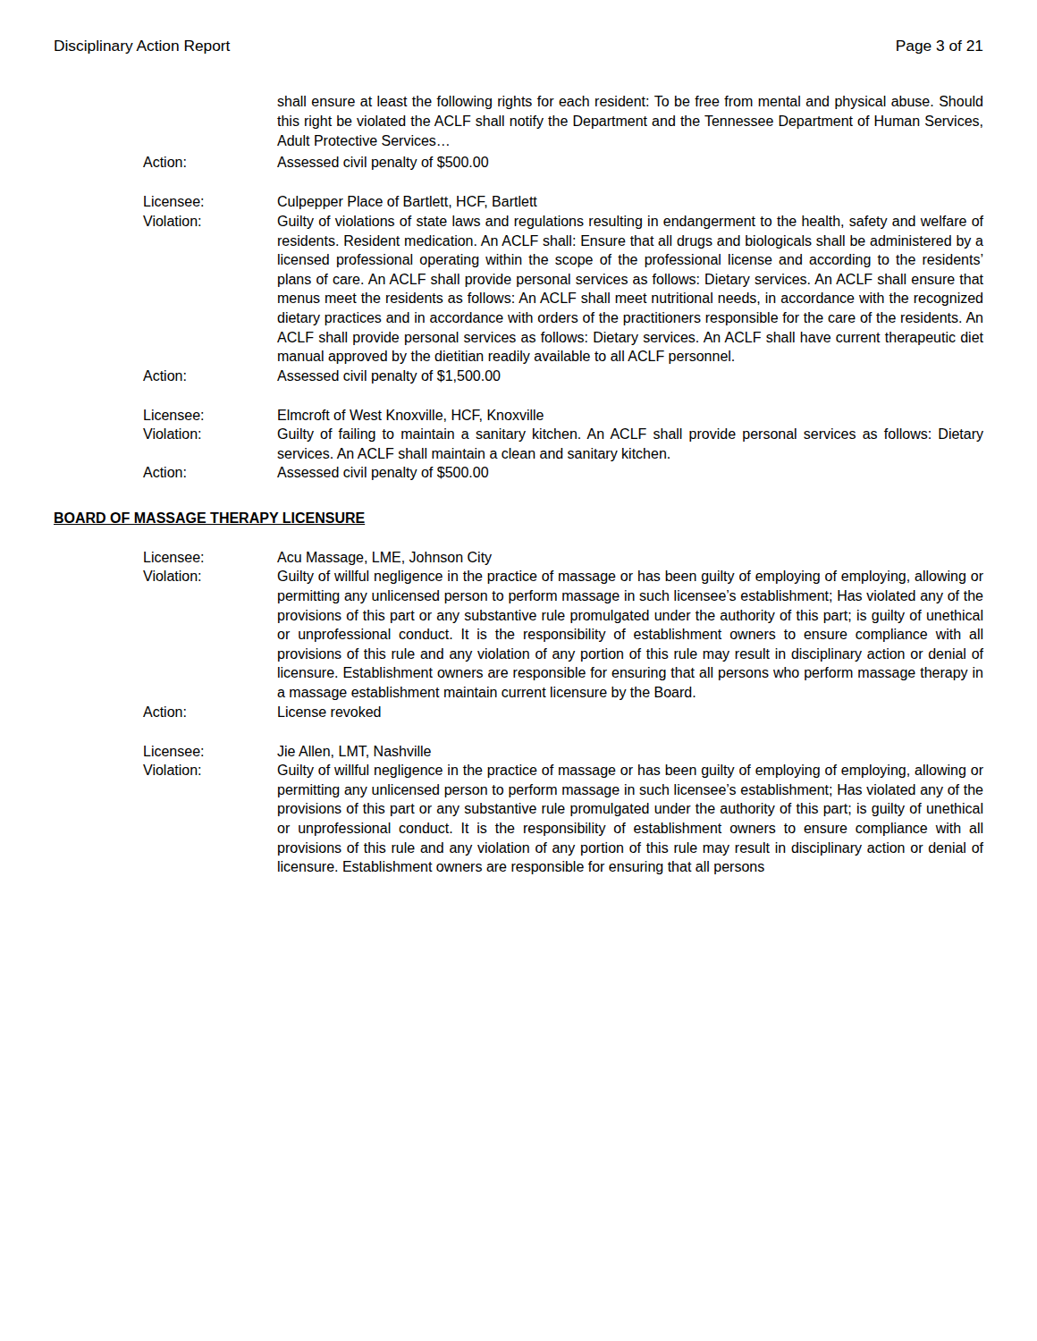Disciplinary Action Report Page 3 of 21
shall ensure at least the following rights for each resident: To be free from mental and physical abuse. Should this right be violated the ACLF shall notify the Department and the Tennessee Department of Human Services, Adult Protective Services…
Action:
Assessed civil penalty of $500.00
Licensee:
Culpepper Place of Bartlett, HCF, Bartlett
Violation:
Guilty of violations of state laws and regulations resulting in endangerment to the health, safety and welfare of residents. Resident medication. An ACLF shall: Ensure that all drugs and biologicals shall be administered by a licensed professional operating within the scope of the professional license and according to the residents’ plans of care. An ACLF shall provide personal services as follows: Dietary services. An ACLF shall ensure that menus meet the residents as follows: An ACLF shall meet nutritional needs, in accordance with the recognized dietary practices and in accordance with orders of the practitioners responsible for the care of the residents. An ACLF shall provide personal services as follows: Dietary services. An ACLF shall have current therapeutic diet manual approved by the dietitian readily available to all ACLF personnel.
Action:
Assessed civil penalty of $1,500.00
Licensee:
Elmcroft of West Knoxville, HCF, Knoxville
Violation:
Guilty of failing to maintain a sanitary kitchen. An ACLF shall provide personal services as follows: Dietary services. An ACLF shall maintain a clean and sanitary kitchen.
Action:
Assessed civil penalty of $500.00
BOARD OF MASSAGE THERAPY LICENSURE
Licensee:
Acu Massage, LME, Johnson City
Violation:
Guilty of willful negligence in the practice of massage or has been guilty of employing of employing, allowing or permitting any unlicensed person to perform massage in such licensee’s establishment; Has violated any of the provisions of this part or any substantive rule promulgated under the authority of this part; is guilty of unethical or unprofessional conduct. It is the responsibility of establishment owners to ensure compliance with all provisions of this rule and any violation of any portion of this rule may result in disciplinary action or denial of licensure. Establishment owners are responsible for ensuring that all persons who perform massage therapy in a massage establishment maintain current licensure by the Board.
Action:
License revoked
Licensee:
Jie Allen, LMT, Nashville
Violation:
Guilty of willful negligence in the practice of massage or has been guilty of employing of employing, allowing or permitting any unlicensed person to perform massage in such licensee’s establishment; Has violated any of the provisions of this part or any substantive rule promulgated under the authority of this part; is guilty of unethical or unprofessional conduct. It is the responsibility of establishment owners to ensure compliance with all provisions of this rule and any violation of any portion of this rule may result in disciplinary action or denial of licensure. Establishment owners are responsible for ensuring that all persons